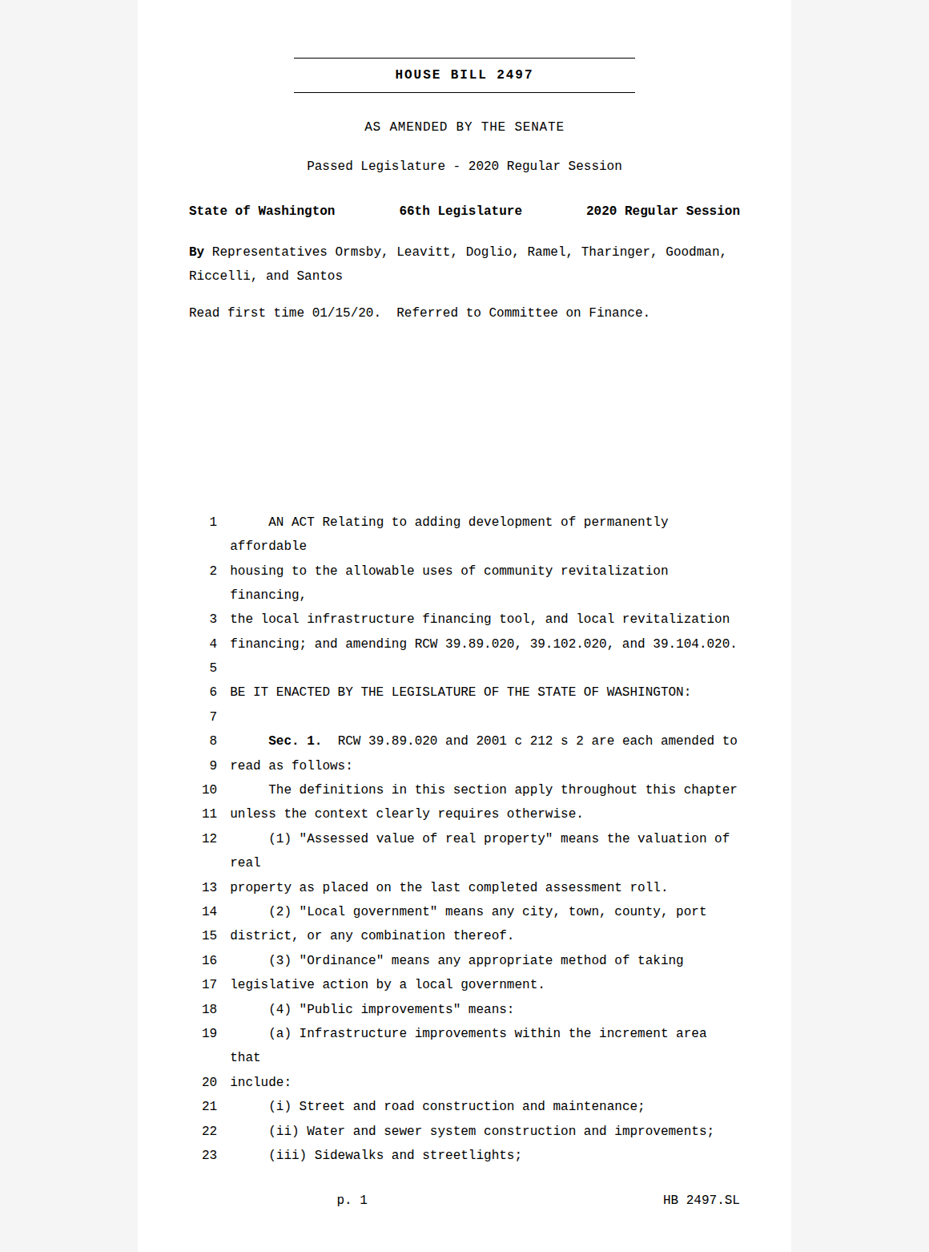HOUSE BILL 2497
AS AMENDED BY THE SENATE
Passed Legislature - 2020 Regular Session
State of Washington 66th Legislature 2020 Regular Session
By Representatives Ormsby, Leavitt, Doglio, Ramel, Tharinger, Goodman, Riccelli, and Santos
Read first time 01/15/20. Referred to Committee on Finance.
AN ACT Relating to adding development of permanently affordable
housing to the allowable uses of community revitalization financing,
the local infrastructure financing tool, and local revitalization
financing; and amending RCW 39.89.020, 39.102.020, and 39.104.020.
BE IT ENACTED BY THE LEGISLATURE OF THE STATE OF WASHINGTON:
Sec. 1. RCW 39.89.020 and 2001 c 212 s 2 are each amended to
read as follows:
The definitions in this section apply throughout this chapter
unless the context clearly requires otherwise.
(1) "Assessed value of real property" means the valuation of real
property as placed on the last completed assessment roll.
(2) "Local government" means any city, town, county, port
district, or any combination thereof.
(3) "Ordinance" means any appropriate method of taking
legislative action by a local government.
(4) "Public improvements" means:
(a) Infrastructure improvements within the increment area that
include:
(i) Street and road construction and maintenance;
(ii) Water and sewer system construction and improvements;
(iii) Sidewalks and streetlights;
p. 1 HB 2497.SL